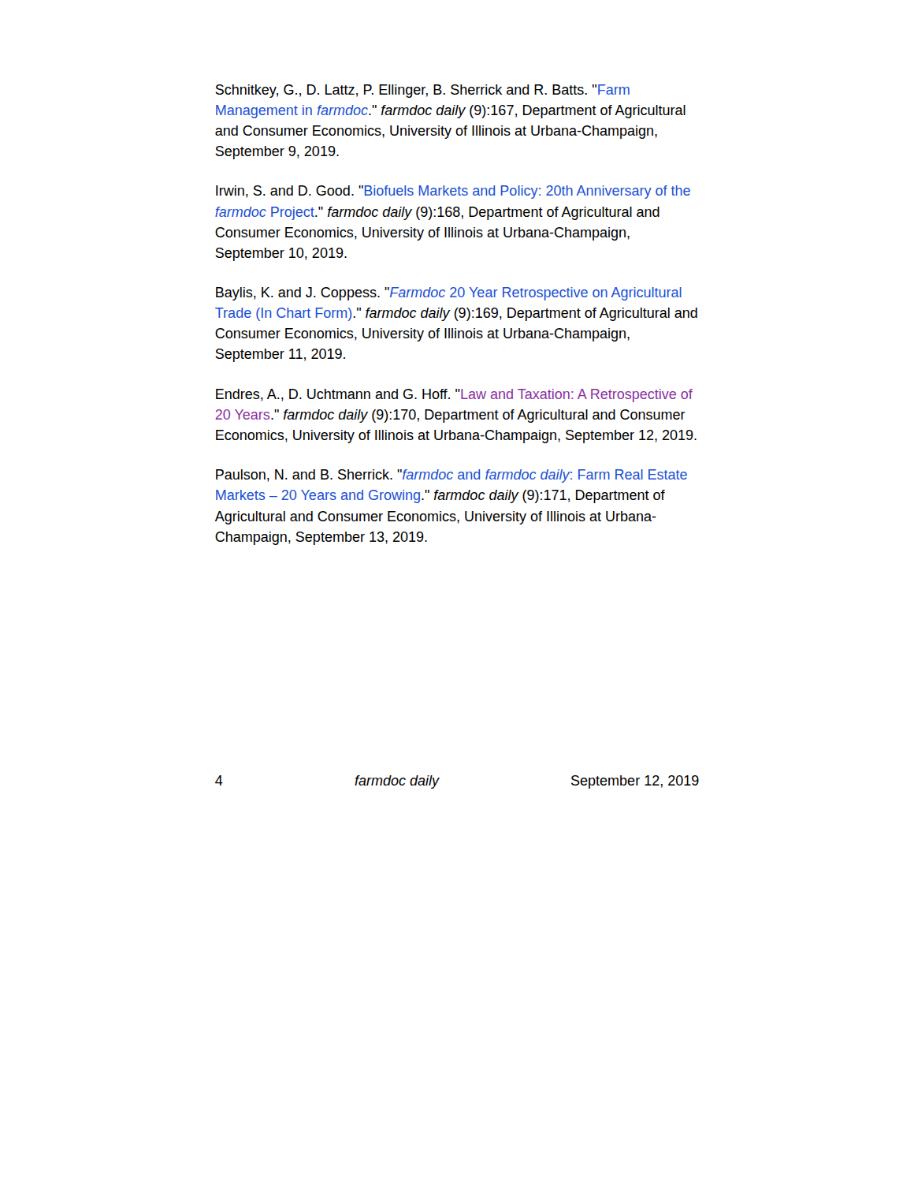Schnitkey, G., D. Lattz, P. Ellinger, B. Sherrick and R. Batts. "Farm Management in farmdoc." farmdoc daily (9):167, Department of Agricultural and Consumer Economics, University of Illinois at Urbana-Champaign, September 9, 2019.
Irwin, S. and D. Good. "Biofuels Markets and Policy: 20th Anniversary of the farmdoc Project." farmdoc daily (9):168, Department of Agricultural and Consumer Economics, University of Illinois at Urbana-Champaign, September 10, 2019.
Baylis, K. and J. Coppess. "Farmdoc 20 Year Retrospective on Agricultural Trade (In Chart Form)." farmdoc daily (9):169, Department of Agricultural and Consumer Economics, University of Illinois at Urbana-Champaign, September 11, 2019.
Endres, A., D. Uchtmann and G. Hoff. "Law and Taxation: A Retrospective of 20 Years." farmdoc daily (9):170, Department of Agricultural and Consumer Economics, University of Illinois at Urbana-Champaign, September 12, 2019.
Paulson, N. and B. Sherrick. "farmdoc and farmdoc daily: Farm Real Estate Markets – 20 Years and Growing." farmdoc daily (9):171, Department of Agricultural and Consumer Economics, University of Illinois at Urbana-Champaign, September 13, 2019.
4
farmdoc daily
September 12, 2019